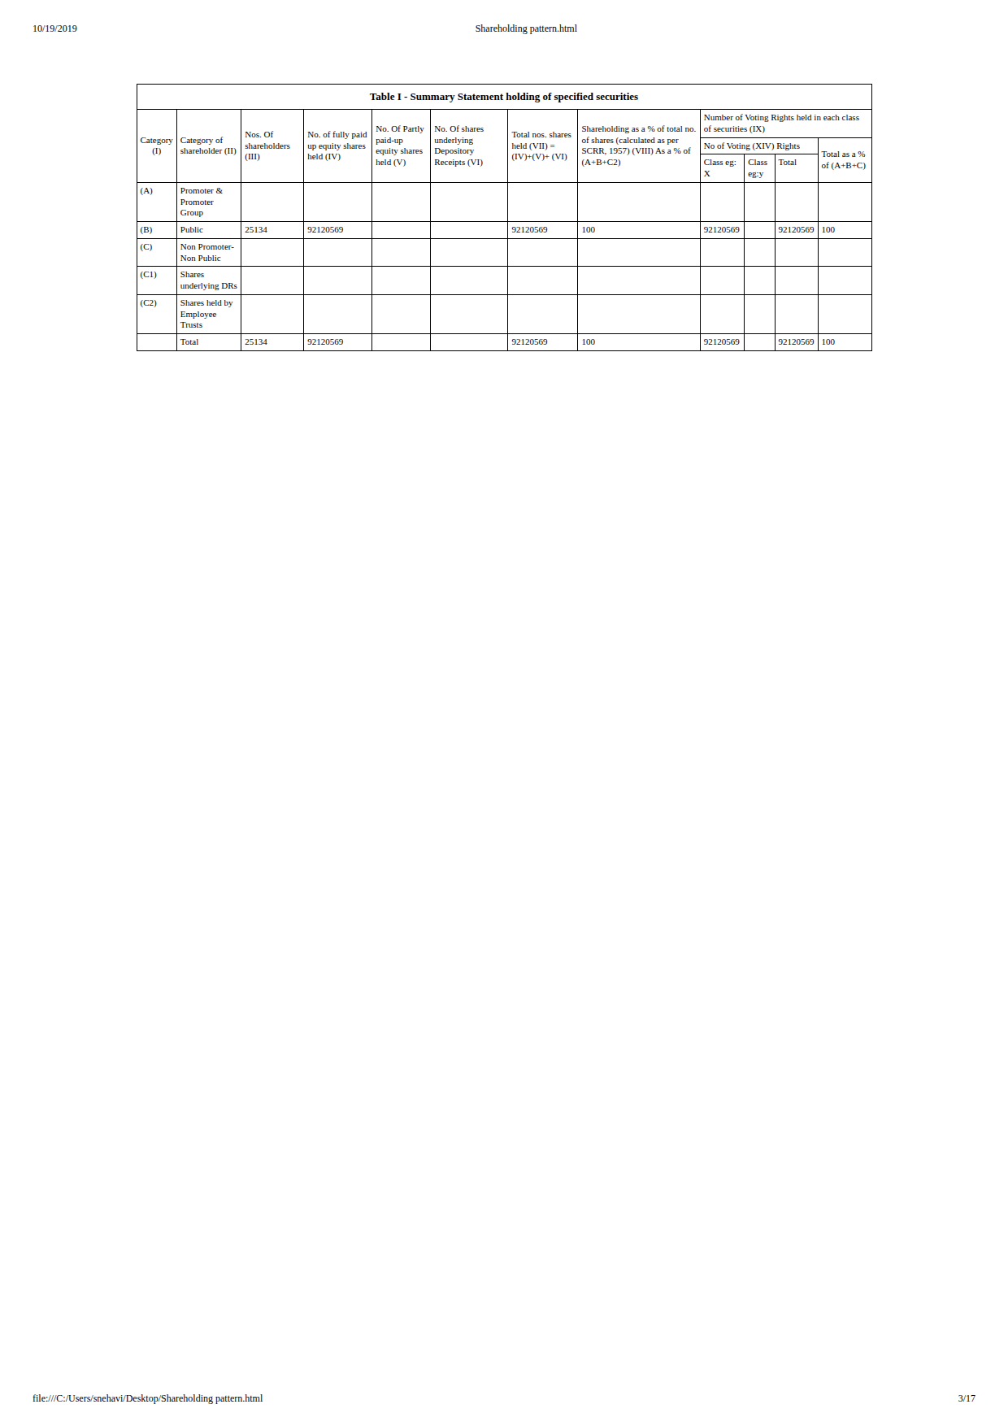10/19/2019
Shareholding pattern.html
Table I - Summary Statement holding of specified securities
| Category (I) | Category of shareholder (II) | Nos. Of shareholders (III) | No. of fully paid up equity shares held (IV) | No. Of Partly paid-up equity shares held (V) | No. Of shares underlying Depository Receipts (VI) | Total nos. shares held (VII) = (IV)+(V)+ (VI) | Shareholding as a % of total no. of shares (calculated as per SCRR, 1957) (VIII) As a % of (A+B+C2) | Number of Voting Rights held in each class of securities (IX) |
| No of Voting (XIV) Rights | Total as a % of (A+B+C) |
| Class eg: X | Class eg:y | Total |
| (A) | Promoter & Promoter Group | | | | | | | | | | |
| (B) | Public | 25134 | 92120569 | | | 92120569 | 100 | 92120569 | | 92120569 | 100 |
| (C) | Non Promoter- Non Public | | | | | | | | | | |
| (C1) | Shares underlying DRs | | | | | | | | | | |
| (C2) | Shares held by Employee Trusts | | | | | | | | | | |
| | Total | 25134 | 92120569 | | | 92120569 | 100 | 92120569 | | 92120569 | 100 |
file:///C:/Users/snehavi/Desktop/Shareholding pattern.html
3/17